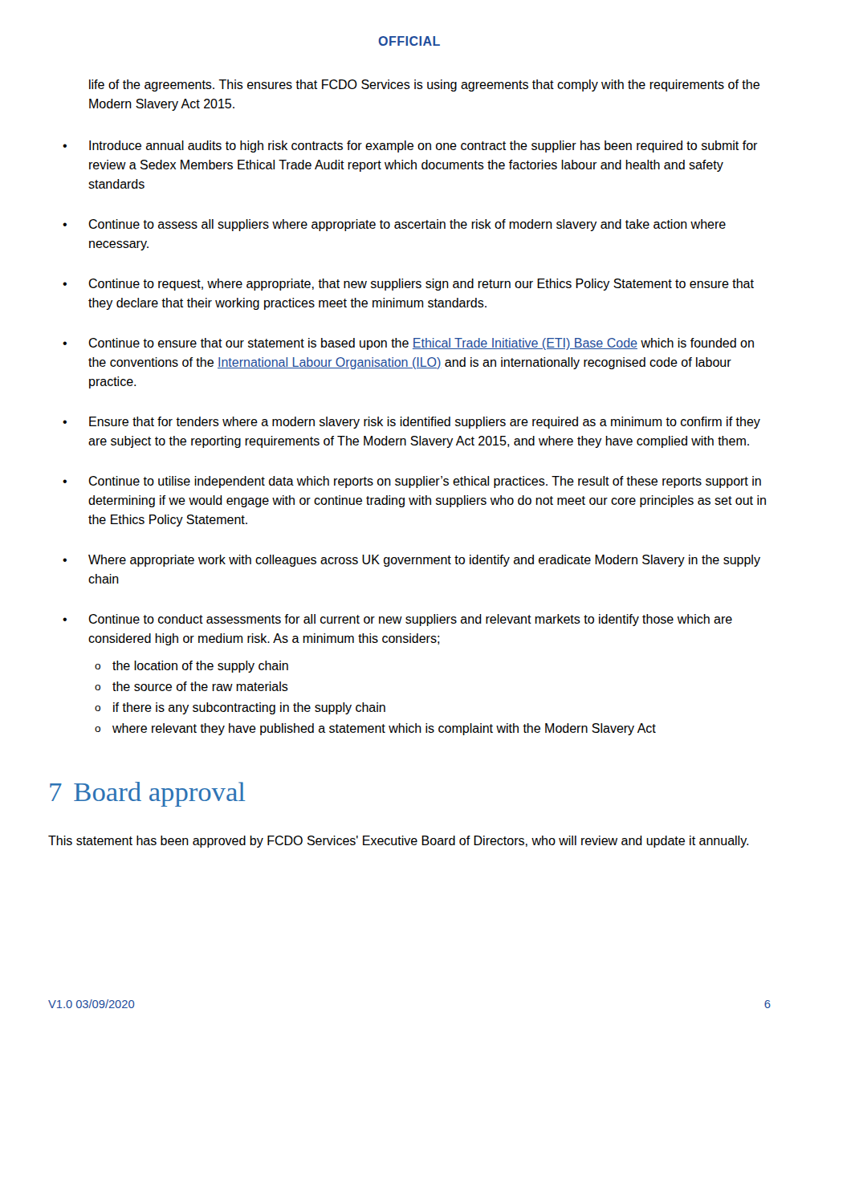OFFICIAL
life of the agreements. This ensures that FCDO Services is using agreements that comply with the requirements of the Modern Slavery Act 2015.
Introduce annual audits to high risk contracts for example on one contract the supplier has been required to submit for review a Sedex Members Ethical Trade Audit report which documents the factories labour and health and safety standards
Continue to assess all suppliers where appropriate to ascertain the risk of modern slavery and take action where necessary.
Continue to request, where appropriate, that new suppliers sign and return our Ethics Policy Statement to ensure that they declare that their working practices meet the minimum standards.
Continue to ensure that our statement is based upon the Ethical Trade Initiative (ETI) Base Code which is founded on the conventions of the International Labour Organisation (ILO) and is an internationally recognised code of labour practice.
Ensure that for tenders where a modern slavery risk is identified suppliers are required as a minimum to confirm if they are subject to the reporting requirements of The Modern Slavery Act 2015, and where they have complied with them.
Continue to utilise independent data which reports on supplier’s ethical practices. The result of these reports support in determining if we would engage with or continue trading with suppliers who do not meet our core principles as set out in the Ethics Policy Statement.
Where appropriate work with colleagues across UK government to identify and eradicate Modern Slavery in the supply chain
Continue to conduct assessments for all current or new suppliers and relevant markets to identify those which are considered high or medium risk. As a minimum this considers;
the location of the supply chain
the source of the raw materials
if there is any subcontracting in the supply chain
where relevant they have published a statement which is complaint with the Modern Slavery Act
7 Board approval
This statement has been approved by FCDO Services' Executive Board of Directors, who will review and update it annually.
V1.0 03/09/2020 6